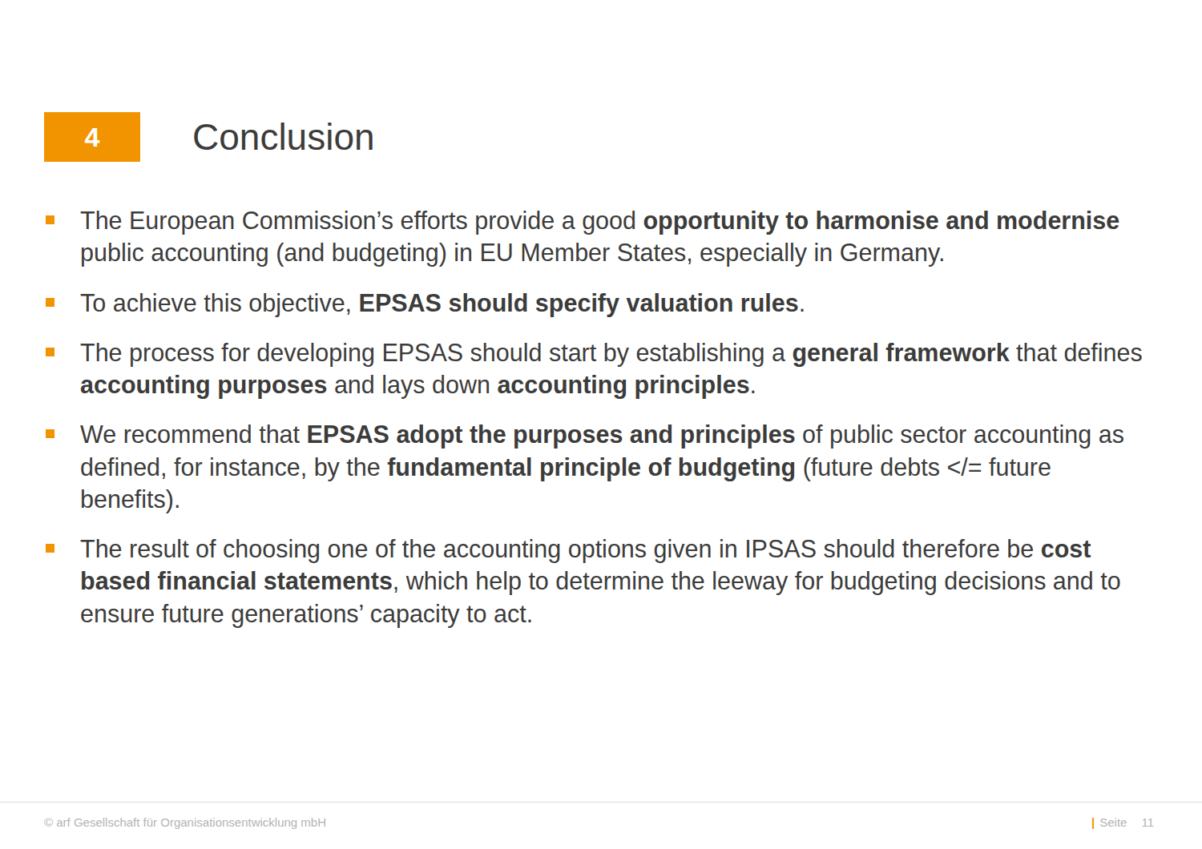4
Conclusion
The European Commission’s efforts provide a good opportunity to harmonise and modernise public accounting (and budgeting) in EU Member States, especially in Germany.
To achieve this objective, EPSAS should specify valuation rules.
The process for developing EPSAS should start by establishing a general framework that defines accounting purposes and lays down accounting principles.
We recommend that EPSAS adopt the purposes and principles of public sector accounting as defined, for instance, by the fundamental principle of budgeting (future debts </= future benefits).
The result of choosing one of the accounting options given in IPSAS should therefore be cost based financial statements, which help to determine the leeway for budgeting decisions and to ensure future generations’ capacity to act.
© arf Gesellschaft für Organisationsentwicklung mbH
|Seite11